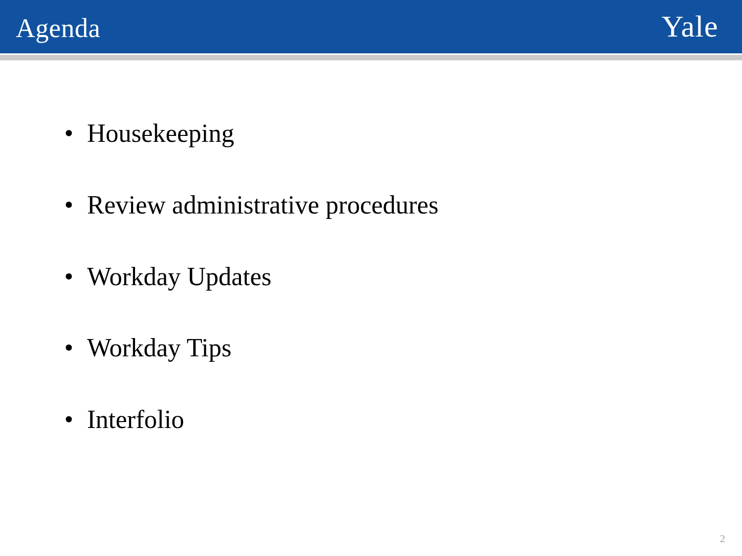Agenda
Yale
Housekeeping
Review administrative procedures
Workday Updates
Workday Tips
Interfolio
2